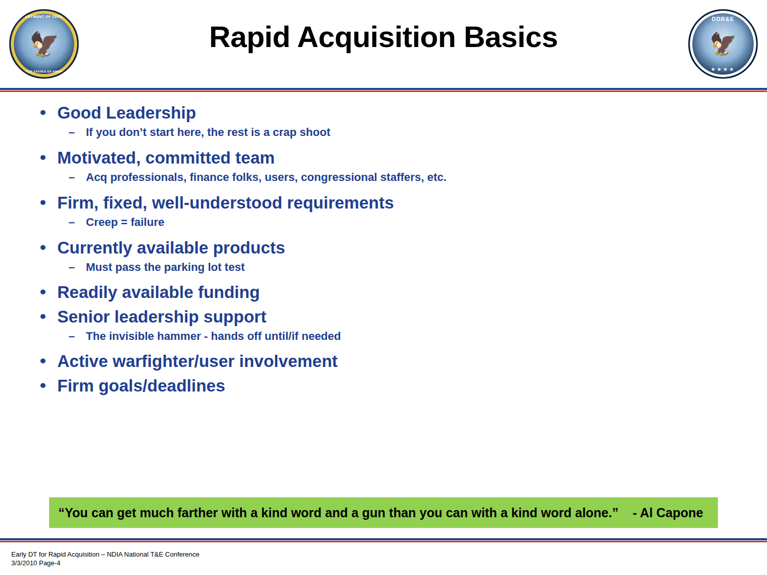🦅
🦅
Rapid Acquisition Basics
Good Leadership
If you don’t start here, the rest is a crap shoot
Motivated, committed team
Acq professionals, finance folks, users, congressional staffers, etc.
Firm, fixed, well-understood requirements
Creep = failure
Currently available products
Must pass the parking lot test
Readily available funding
Senior leadership support
The invisible hammer - hands off until/if needed
Active warfighter/user involvement
Firm goals/deadlines
“You can get much farther with a kind word and a gun than you can with a kind word alone.” - Al Capone
Early DT for Rapid Acquisition – NDIA National T&E Conference
3/3/2010 Page-4